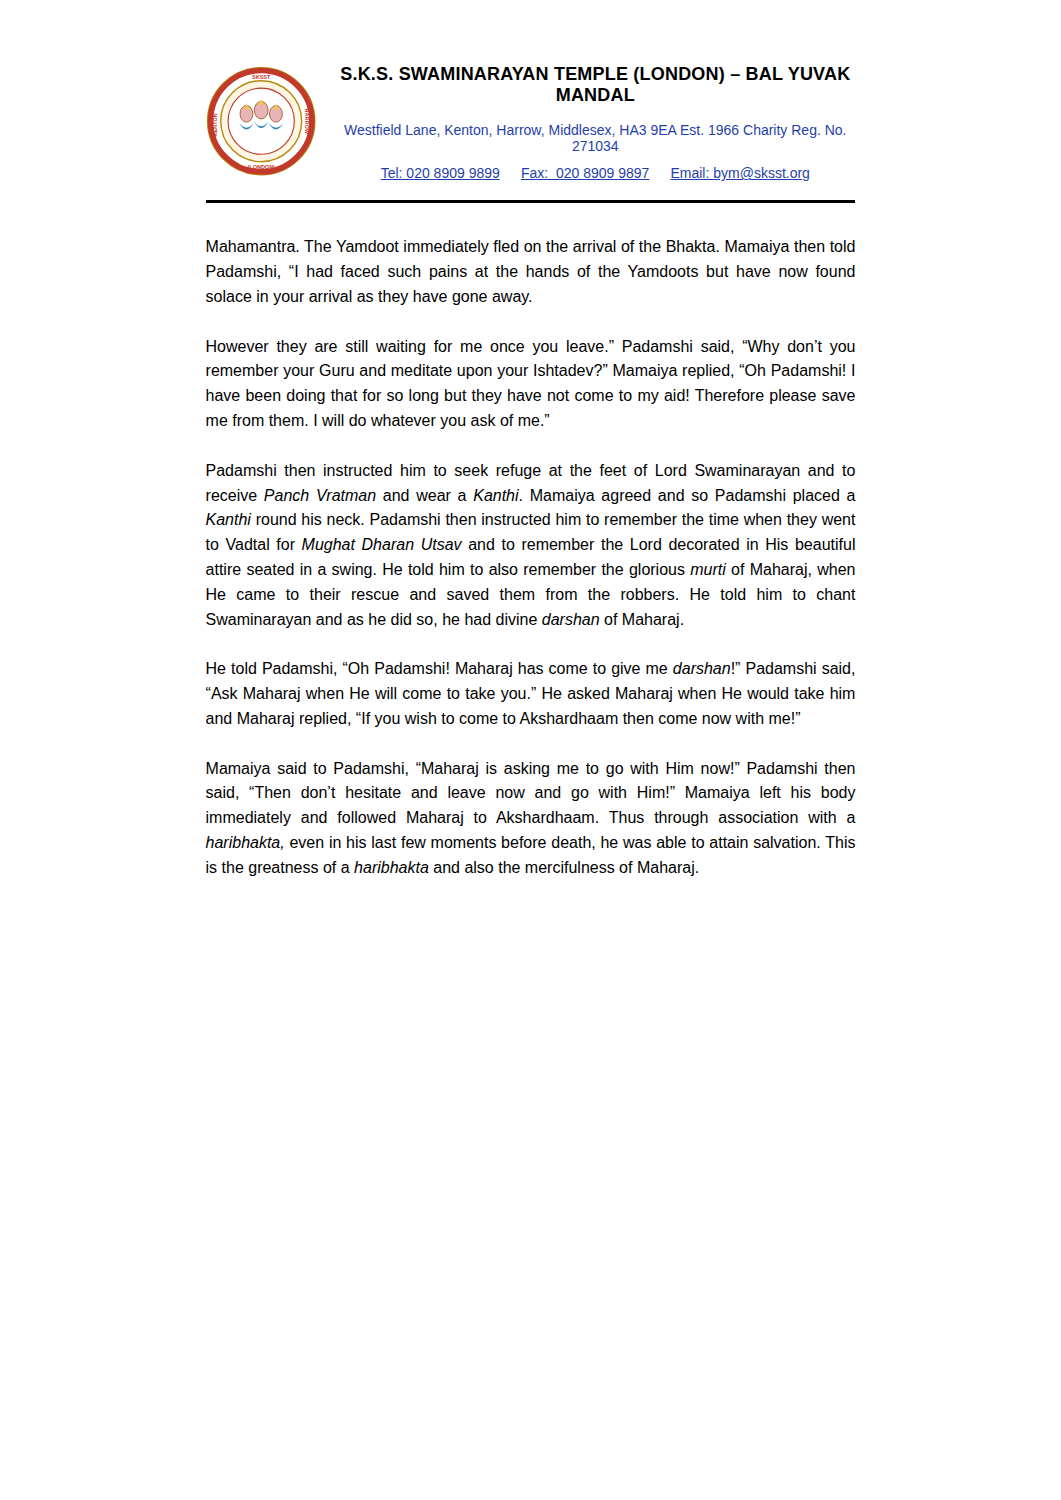SKSST (LONDON) KENTON HARROW
S.K.S. SWAMINARAYAN TEMPLE (LONDON) – BAL YUVAK MANDAL
Westfield Lane, Kenton, Harrow, Middlesex, HA3 9EA Est. 1966 Charity Reg. No. 271034
Tel: 020 8909 9899 Fax: 020 8909 9897 Email: bym@sksst.org
Mahamantra. The Yamdoot immediately fled on the arrival of the Bhakta. Mamaiya then told Padamshi, “I had faced such pains at the hands of the Yamdoots but have now found solace in your arrival as they have gone away.
However they are still waiting for me once you leave.” Padamshi said, “Why don’t you remember your Guru and meditate upon your Ishtadev?” Mamaiya replied, “Oh Padamshi! I have been doing that for so long but they have not come to my aid! Therefore please save me from them. I will do whatever you ask of me.”
Padamshi then instructed him to seek refuge at the feet of Lord Swaminarayan and to receive Panch Vratman and wear a Kanthi. Mamaiya agreed and so Padamshi placed a Kanthi round his neck. Padamshi then instructed him to remember the time when they went to Vadtal for Mughat Dharan Utsav and to remember the Lord decorated in His beautiful attire seated in a swing. He told him to also remember the glorious murti of Maharaj, when He came to their rescue and saved them from the robbers. He told him to chant Swaminarayan and as he did so, he had divine darshan of Maharaj.
He told Padamshi, “Oh Padamshi! Maharaj has come to give me darshan!” Padamshi said, “Ask Maharaj when He will come to take you.” He asked Maharaj when He would take him and Maharaj replied, “If you wish to come to Akshardhaam then come now with me!”
Mamaiya said to Padamshi, “Maharaj is asking me to go with Him now!” Padamshi then said, “Then don’t hesitate and leave now and go with Him!” Mamaiya left his body immediately and followed Maharaj to Akshardhaam. Thus through association with a haribhakta, even in his last few moments before death, he was able to attain salvation. This is the greatness of a haribhakta and also the mercifulness of Maharaj.